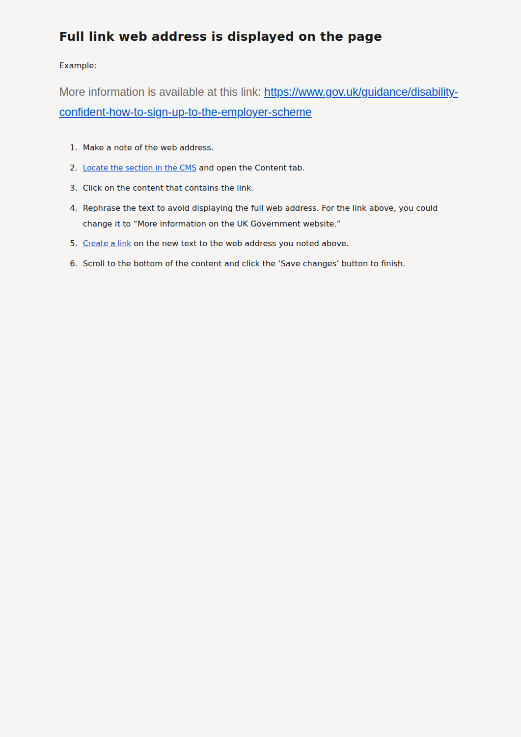Full link web address is displayed on the page
Example:
More information is available at this link: https://www.gov.uk/guidance/disability-confident-how-to-sign-up-to-the-employer-scheme
Make a note of the web address.
Locate the section in the CMS and open the Content tab.
Click on the content that contains the link.
Rephrase the text to avoid displaying the full web address. For the link above, you could change it to “More information on the UK Government website.”
Create a link on the new text to the web address you noted above.
Scroll to the bottom of the content and click the ‘Save changes’ button to finish.